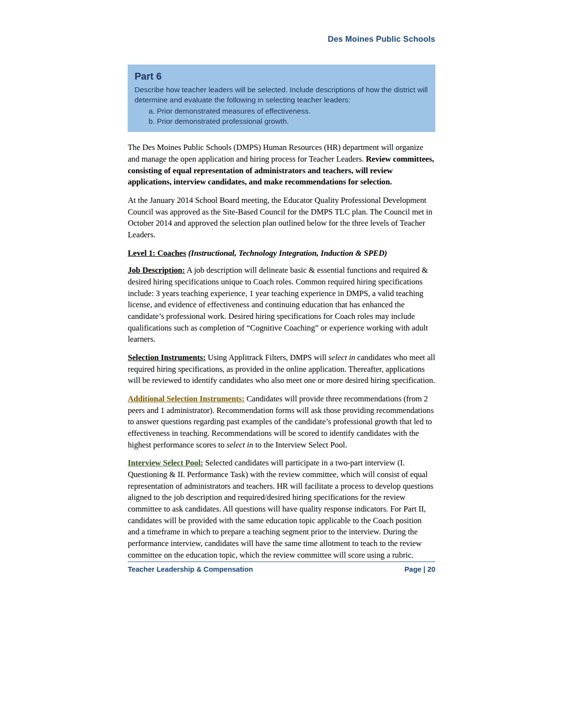Des Moines Public Schools
Part 6
Describe how teacher leaders will be selected. Include descriptions of how the district will determine and evaluate the following in selecting teacher leaders:
Prior demonstrated measures of effectiveness.
Prior demonstrated professional growth.
The Des Moines Public Schools (DMPS) Human Resources (HR) department will organize and manage the open application and hiring process for Teacher Leaders. Review committees, consisting of equal representation of administrators and teachers, will review applications, interview candidates, and make recommendations for selection.
At the January 2014 School Board meeting, the Educator Quality Professional Development Council was approved as the Site-Based Council for the DMPS TLC plan. The Council met in October 2014 and approved the selection plan outlined below for the three levels of Teacher Leaders.
Level 1: Coaches (Instructional, Technology Integration, Induction & SPED)
Job Description: A job description will delineate basic & essential functions and required & desired hiring specifications unique to Coach roles. Common required hiring specifications include: 3 years teaching experience, 1 year teaching experience in DMPS, a valid teaching license, and evidence of effectiveness and continuing education that has enhanced the candidate’s professional work. Desired hiring specifications for Coach roles may include qualifications such as completion of “Cognitive Coaching” or experience working with adult learners.
Selection Instruments: Using Applitrack Filters, DMPS will select in candidates who meet all required hiring specifications, as provided in the online application. Thereafter, applications will be reviewed to identify candidates who also meet one or more desired hiring specification.
Additional Selection Instruments: Candidates will provide three recommendations (from 2 peers and 1 administrator). Recommendation forms will ask those providing recommendations to answer questions regarding past examples of the candidate’s professional growth that led to effectiveness in teaching. Recommendations will be scored to identify candidates with the highest performance scores to select in to the Interview Select Pool.
Interview Select Pool: Selected candidates will participate in a two-part interview (I. Questioning & II. Performance Task) with the review committee, which will consist of equal representation of administrators and teachers. HR will facilitate a process to develop questions aligned to the job description and required/desired hiring specifications for the review committee to ask candidates. All questions will have quality response indicators. For Part II, candidates will be provided with the same education topic applicable to the Coach position and a timeframe in which to prepare a teaching segment prior to the interview. During the performance interview, candidates will have the same time allotment to teach to the review committee on the education topic, which the review committee will score using a rubric.
Teacher Leadership & Compensation Page | 20